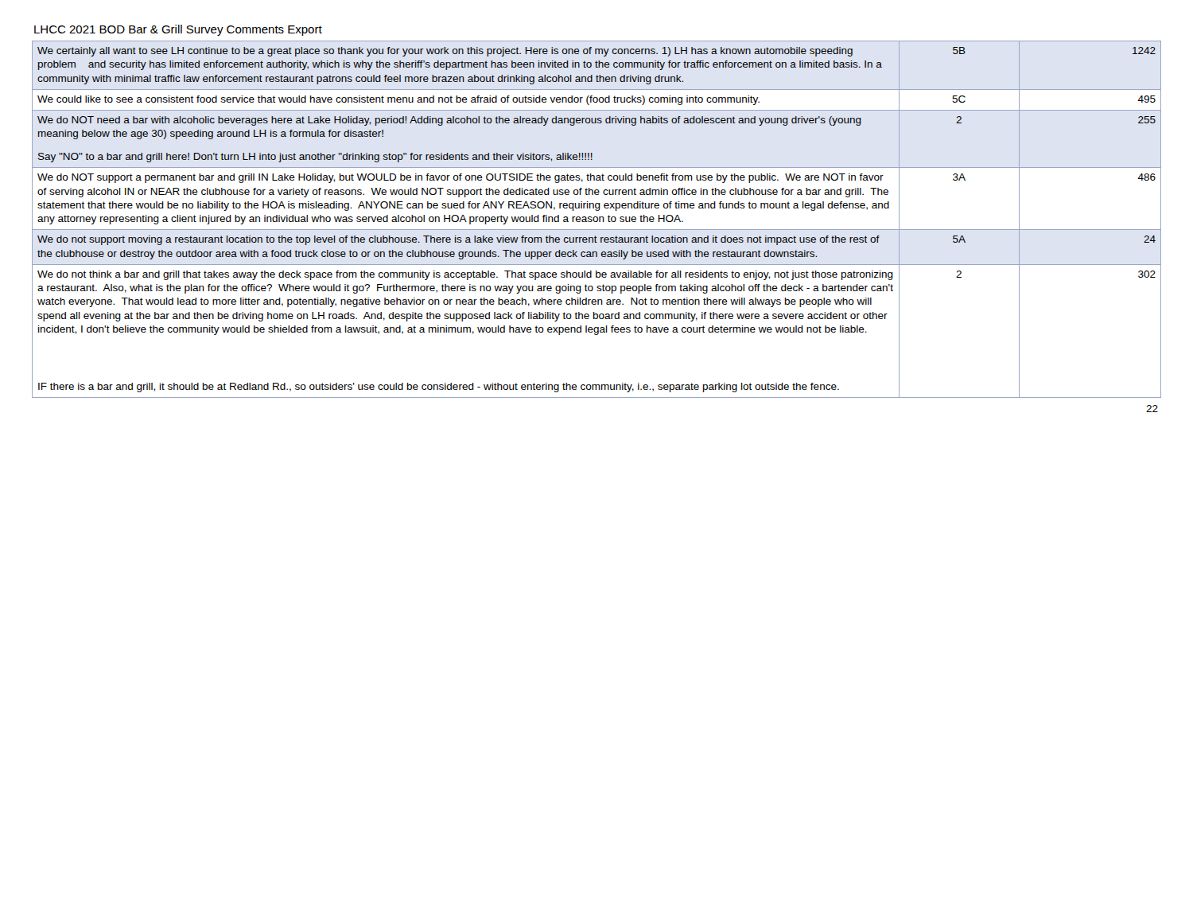LHCC 2021 BOD Bar & Grill Survey Comments Export
| We certainly all want to see LH continue to be a great place so thank you for your work on this project. Here is one of my concerns. 1) LH has a known automobile speeding problem and security has limited enforcement authority, which is why the sheriff’s department has been invited in to the community for traffic enforcement on a limited basis. In a community with minimal traffic law enforcement restaurant patrons could feel more brazen about drinking alcohol and then driving drunk. | 5B | 1242 |
| We could like to see a consistent food service that would have consistent menu and not be afraid of outside vendor (food trucks) coming into community. | 5C | 495 |
| We do NOT need a bar with alcoholic beverages here at Lake Holiday, period! Adding alcohol to the already dangerous driving habits of adolescent and young driver's (young meaning below the age 30) speeding around LH is a formula for disaster! Say "NO" to a bar and grill here! Don't turn LH into just another "drinking stop" for residents and their visitors, alike!!!!! | 2 | 255 |
| We do NOT support a permanent bar and grill IN Lake Holiday, but WOULD be in favor of one OUTSIDE the gates, that could benefit from use by the public. We are NOT in favor of serving alcohol IN or NEAR the clubhouse for a variety of reasons. We would NOT support the dedicated use of the current admin office in the clubhouse for a bar and grill. The statement that there would be no liability to the HOA is misleading. ANYONE can be sued for ANY REASON, requiring expenditure of time and funds to mount a legal defense, and any attorney representing a client injured by an individual who was served alcohol on HOA property would find a reason to sue the HOA. | 3A | 486 |
| We do not support moving a restaurant location to the top level of the clubhouse. There is a lake view from the current restaurant location and it does not impact use of the rest of the clubhouse or destroy the outdoor area with a food truck close to or on the clubhouse grounds. The upper deck can easily be used with the restaurant downstairs. | 5A | 24 |
| We do not think a bar and grill that takes away the deck space from the community is acceptable. That space should be available for all residents to enjoy, not just those patronizing a restaurant. Also, what is the plan for the office? Where would it go? Furthermore, there is no way you are going to stop people from taking alcohol off the deck - a bartender can't watch everyone. That would lead to more litter and, potentially, negative behavior on or near the beach, where children are. Not to mention there will always be people who will spend all evening at the bar and then be driving home on LH roads. And, despite the supposed lack of liability to the board and community, if there were a severe accident or other incident, I don't believe the community would be shielded from a lawsuit, and, at a minimum, would have to expend legal fees to have a court determine we would not be liable. IF there is a bar and grill, it should be at Redland Rd., so outsiders' use could be considered - without entering the community, i.e., separate parking lot outside the fence. | 2 | 302 |
22